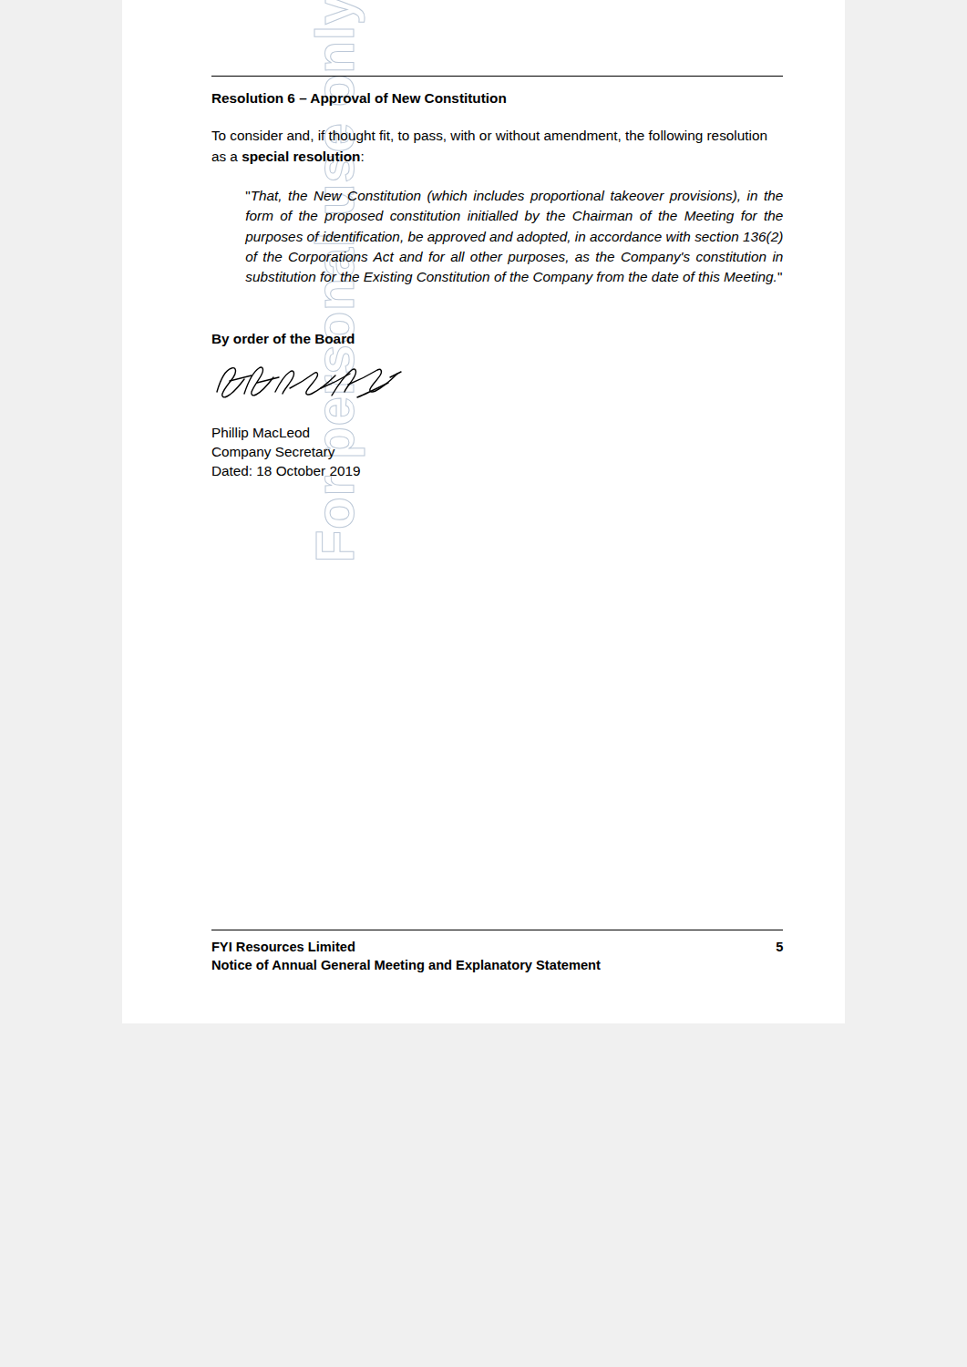For personal use only
Resolution 6 – Approval of New Constitution
To consider and, if thought fit, to pass, with or without amendment, the following resolution as a special resolution:
"That, the New Constitution (which includes proportional takeover provisions), in the form of the proposed constitution initialled by the Chairman of the Meeting for the purposes of identification, be approved and adopted, in accordance with section 136(2) of the Corporations Act and for all other purposes, as the Company's constitution in substitution for the Existing Constitution of the Company from the date of this Meeting."
By order of the Board
Phillip MacLeod
Company Secretary
Dated: 18 October 2019
FYI Resources Limited
Notice of Annual General Meeting and Explanatory Statement
5